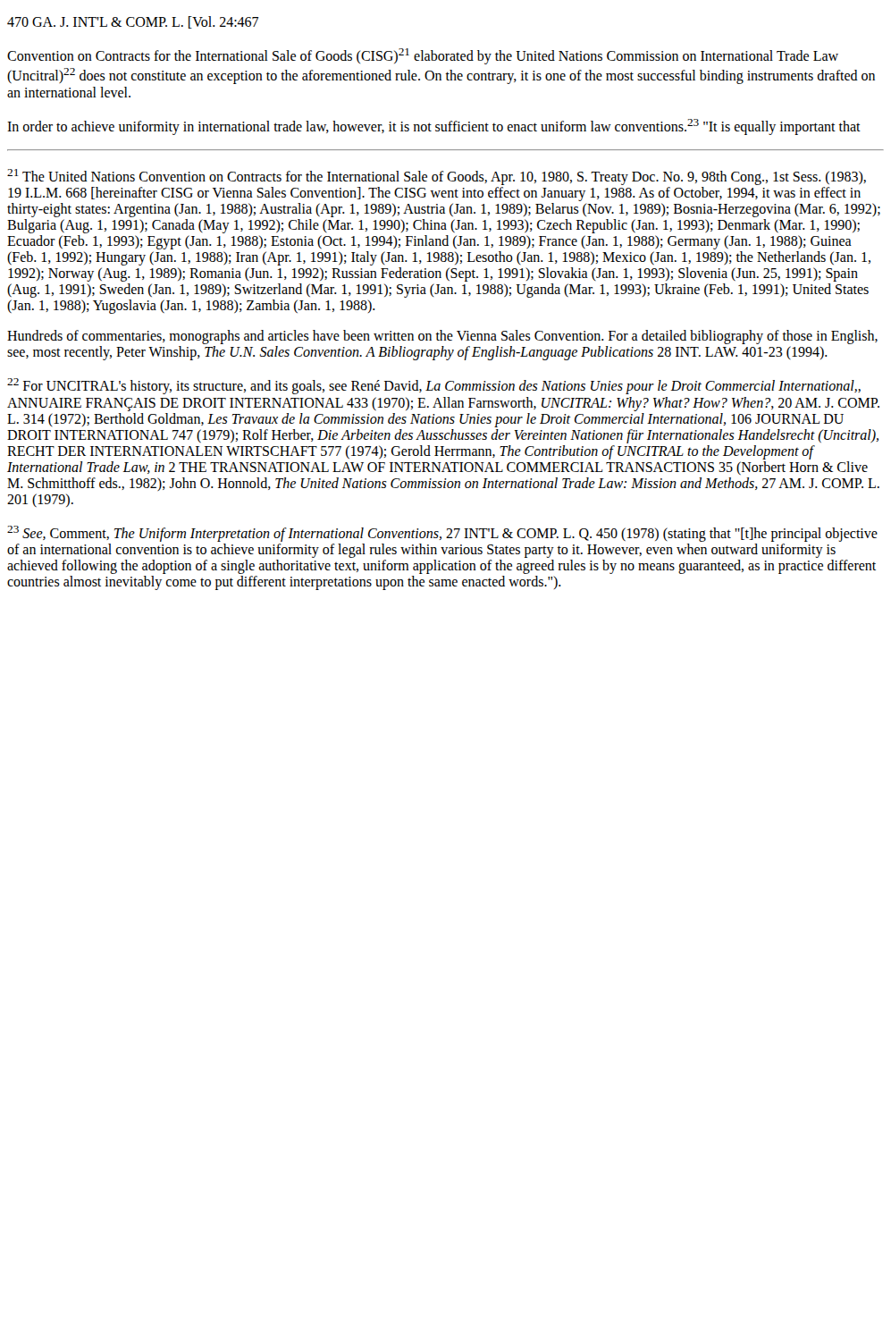470 GA. J. INT'L & COMP. L. [Vol. 24:467
Convention on Contracts for the International Sale of Goods (CISG)21 elaborated by the United Nations Commission on International Trade Law (Uncitral)22 does not constitute an exception to the aforementioned rule. On the contrary, it is one of the most successful binding instruments drafted on an international level.
In order to achieve uniformity in international trade law, however, it is not sufficient to enact uniform law conventions.23 "It is equally important that
21 The United Nations Convention on Contracts for the International Sale of Goods, Apr. 10, 1980, S. Treaty Doc. No. 9, 98th Cong., 1st Sess. (1983), 19 I.L.M. 668 [hereinafter CISG or Vienna Sales Convention]. The CISG went into effect on January 1, 1988. As of October, 1994, it was in effect in thirty-eight states: Argentina (Jan. 1, 1988); Australia (Apr. 1, 1989); Austria (Jan. 1, 1989); Belarus (Nov. 1, 1989); Bosnia-Herzegovina (Mar. 6, 1992); Bulgaria (Aug. 1, 1991); Canada (May 1, 1992); Chile (Mar. 1, 1990); China (Jan. 1, 1993); Czech Republic (Jan. 1, 1993); Denmark (Mar. 1, 1990); Ecuador (Feb. 1, 1993); Egypt (Jan. 1, 1988); Estonia (Oct. 1, 1994); Finland (Jan. 1, 1989); France (Jan. 1, 1988); Germany (Jan. 1, 1988); Guinea (Feb. 1, 1992); Hungary (Jan. 1, 1988); Iran (Apr. 1, 1991); Italy (Jan. 1, 1988); Lesotho (Jan. 1, 1988); Mexico (Jan. 1, 1989); the Netherlands (Jan. 1, 1992); Norway (Aug. 1, 1989); Romania (Jun. 1, 1992); Russian Federation (Sept. 1, 1991); Slovakia (Jan. 1, 1993); Slovenia (Jun. 25, 1991); Spain (Aug. 1, 1991); Sweden (Jan. 1, 1989); Switzerland (Mar. 1, 1991); Syria (Jan. 1, 1988); Uganda (Mar. 1, 1993); Ukraine (Feb. 1, 1991); United States (Jan. 1, 1988); Yugoslavia (Jan. 1, 1988); Zambia (Jan. 1, 1988).
Hundreds of commentaries, monographs and articles have been written on the Vienna Sales Convention. For a detailed bibliography of those in English, see, most recently, Peter Winship, The U.N. Sales Convention. A Bibliography of English-Language Publications 28 INT. LAW. 401-23 (1994).
22 For UNCITRAL's history, its structure, and its goals, see René David, La Commission des Nations Unies pour le Droit Commercial International,, ANNUAIRE FRANÇAIS DE DROIT INTERNATIONAL 433 (1970); E. Allan Farnsworth, UNCITRAL: Why? What? How? When?, 20 AM. J. COMP. L. 314 (1972); Berthold Goldman, Les Travaux de la Commission des Nations Unies pour le Droit Commercial International, 106 JOURNAL DU DROIT INTERNATIONAL 747 (1979); Rolf Herber, Die Arbeiten des Ausschusses der Vereinten Nationen für Internationales Handelsrecht (Uncitral), RECHT DER INTERNATIONALEN WIRTSCHAFT 577 (1974); Gerold Herrmann, The Contribution of UNCITRAL to the Development of International Trade Law, in 2 THE TRANSNATIONAL LAW OF INTERNATIONAL COMMERCIAL TRANSACTIONS 35 (Norbert Horn & Clive M. Schmitthoff eds., 1982); John O. Honnold, The United Nations Commission on International Trade Law: Mission and Methods, 27 AM. J. COMP. L. 201 (1979).
23 See, Comment, The Uniform Interpretation of International Conventions, 27 INT'L & COMP. L. Q. 450 (1978) (stating that "[t]he principal objective of an international convention is to achieve uniformity of legal rules within various States party to it. However, even when outward uniformity is achieved following the adoption of a single authoritative text, uniform application of the agreed rules is by no means guaranteed, as in practice different countries almost inevitably come to put different interpretations upon the same enacted words.").